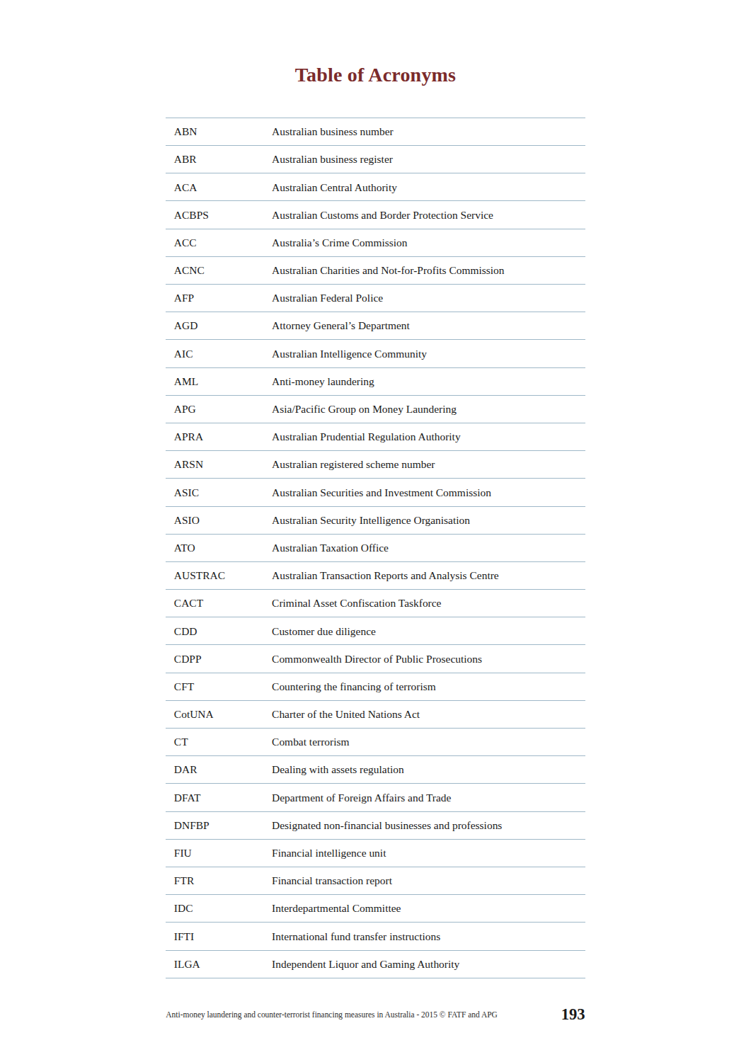Table of Acronyms
| ABN | Australian business number |
| ABR | Australian business register |
| ACA | Australian Central Authority |
| ACBPS | Australian Customs and Border Protection Service |
| ACC | Australia’s Crime Commission |
| ACNC | Australian Charities and Not-for-Profits Commission |
| AFP | Australian Federal Police |
| AGD | Attorney General’s Department |
| AIC | Australian Intelligence Community |
| AML | Anti-money laundering |
| APG | Asia/Pacific Group on Money Laundering |
| APRA | Australian Prudential Regulation Authority |
| ARSN | Australian registered scheme number |
| ASIC | Australian Securities and Investment Commission |
| ASIO | Australian Security Intelligence Organisation |
| ATO | Australian Taxation Office |
| AUSTRAC | Australian Transaction Reports and Analysis Centre |
| CACT | Criminal Asset Confiscation Taskforce |
| CDD | Customer due diligence |
| CDPP | Commonwealth Director of Public Prosecutions |
| CFT | Countering the financing of terrorism |
| CotUNA | Charter of the United Nations Act |
| CT | Combat terrorism |
| DAR | Dealing with assets regulation |
| DFAT | Department of Foreign Affairs and Trade |
| DNFBP | Designated non-financial businesses and professions |
| FIU | Financial intelligence unit |
| FTR | Financial transaction report |
| IDC | Interdepartmental Committee |
| IFTI | International fund transfer instructions |
| ILGA | Independent Liquor and Gaming Authority |
Anti-money laundering and counter-terrorist financing measures in Australia - 2015 © FATF and APG
193